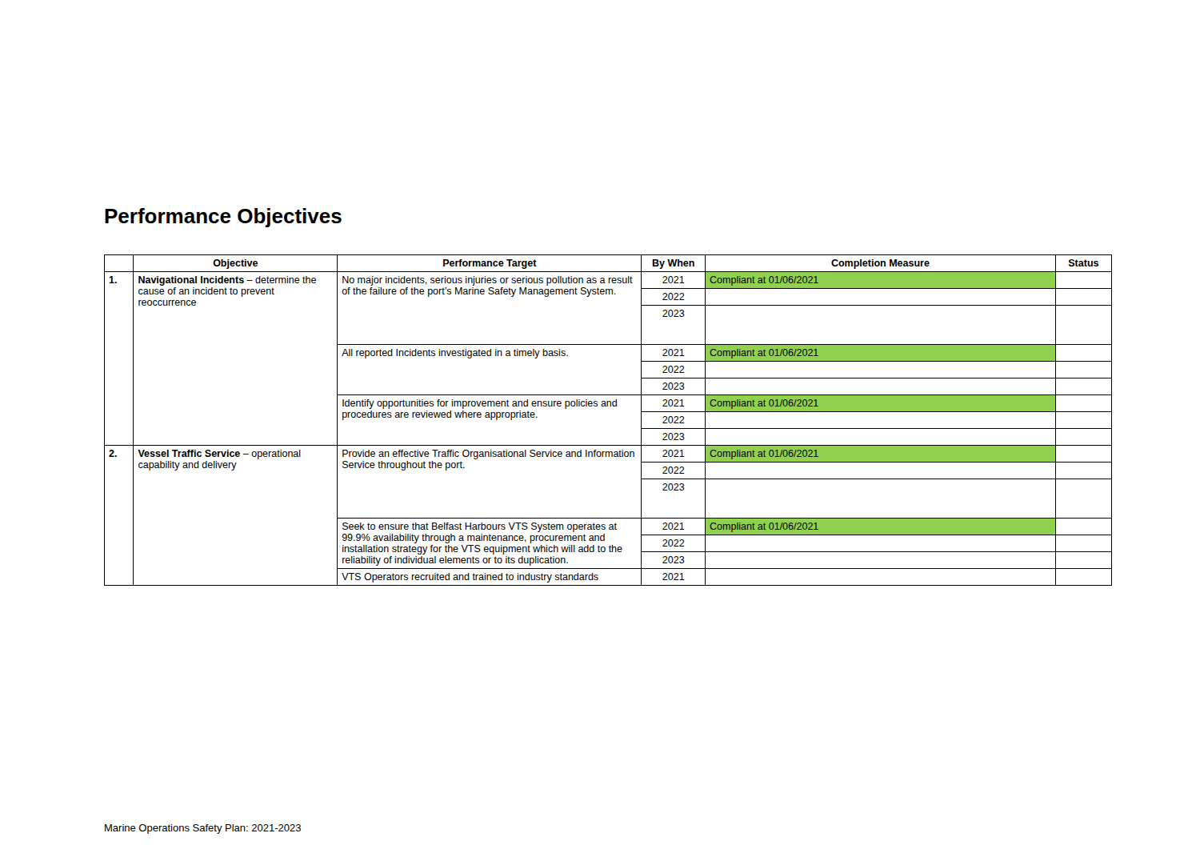Performance Objectives
| | Objective | Performance Target | By When | Completion Measure | Status |
| --- | --- | --- | --- | --- | --- |
| 1. | Navigational Incidents – determine the cause of an incident to prevent reoccurrence | No major incidents, serious injuries or serious pollution as a result of the failure of the port’s Marine Safety Management System. | 2021 | Compliant at 01/06/2021 | |
| 2022 | | |
| 2023 | | |
| All reported Incidents investigated in a timely basis. | 2021 | Compliant at 01/06/2021 | |
| 2022 | | |
| 2023 | | |
| Identify opportunities for improvement and ensure policies and procedures are reviewed where appropriate. | 2021 | Compliant at 01/06/2021 | |
| 2022 | | |
| 2023 | | |
| 2. | Vessel Traffic Service – operational capability and delivery | Provide an effective Traffic Organisational Service and Information Service throughout the port. | 2021 | Compliant at 01/06/2021 | |
| 2022 | | |
| 2023 | | |
| Seek to ensure that Belfast Harbours VTS System operates at 99.9% availability through a maintenance, procurement and installation strategy for the VTS equipment which will add to the reliability of individual elements or to its duplication. | 2021 | Compliant at 01/06/2021 | |
| 2022 | | |
| 2023 | | |
| VTS Operators recruited and trained to industry standards | 2021 | | |
Marine Operations Safety Plan: 2021-2023